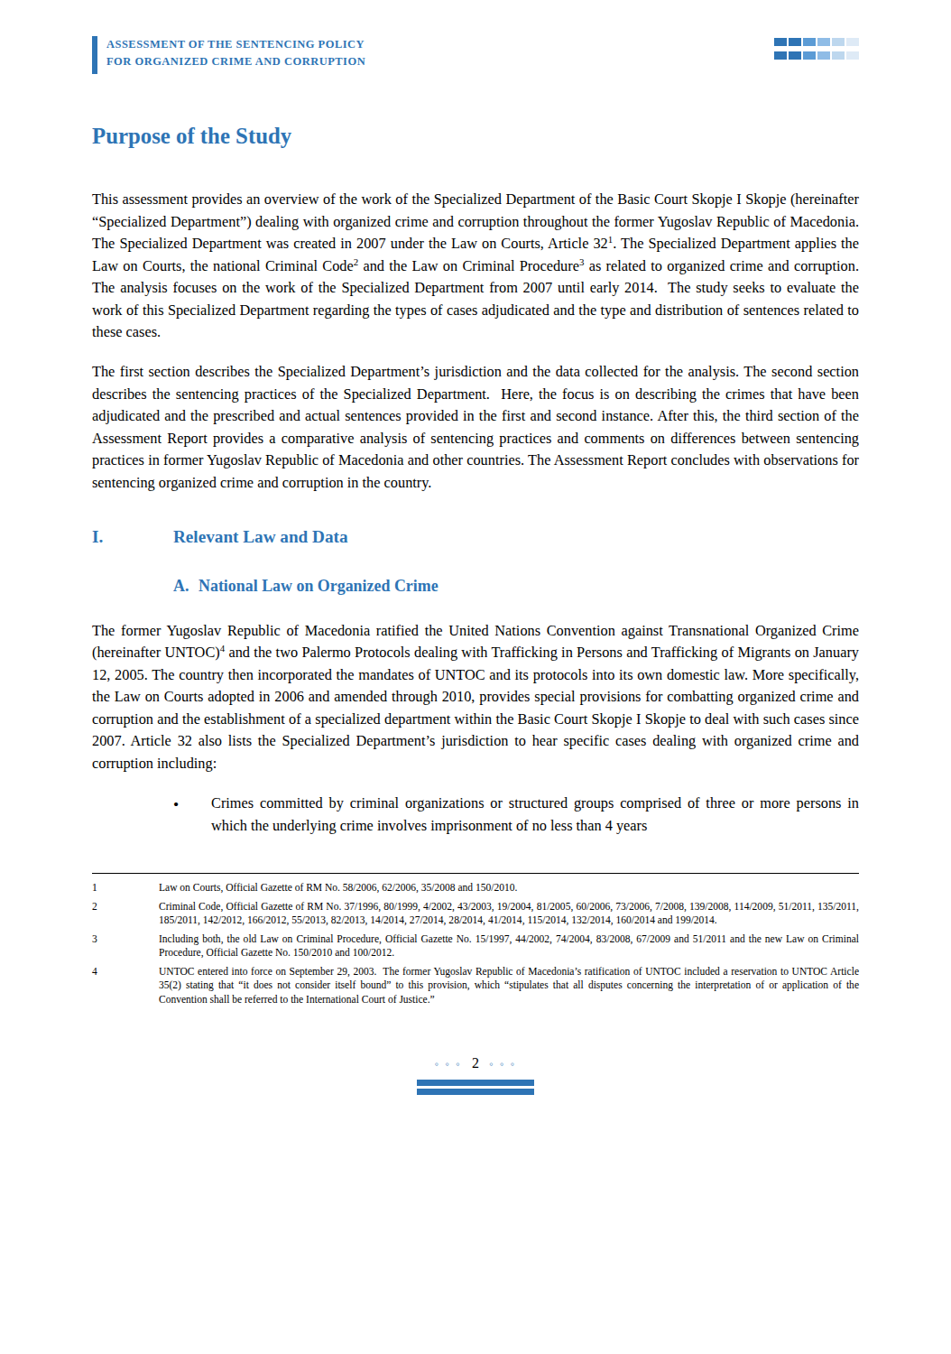ASSESSMENT OF THE SENTENCING POLICY
FOR ORGANIZED CRIME AND CORRUPTION
Purpose of the Study
This assessment provides an overview of the work of the Specialized Department of the Basic Court Skopje I Skopje (hereinafter “Specialized Department”) dealing with organized crime and corruption throughout the former Yugoslav Republic of Macedonia. The Specialized Department was created in 2007 under the Law on Courts, Article 321. The Specialized Department applies the Law on Courts, the national Criminal Code2 and the Law on Criminal Procedure3 as related to organized crime and corruption. The analysis focuses on the work of the Specialized Department from 2007 until early 2014. The study seeks to evaluate the work of this Specialized Department regarding the types of cases adjudicated and the type and distribution of sentences related to these cases.
The first section describes the Specialized Department’s jurisdiction and the data collected for the analysis. The second section describes the sentencing practices of the Specialized Department. Here, the focus is on describing the crimes that have been adjudicated and the prescribed and actual sentences provided in the first and second instance. After this, the third section of the Assessment Report provides a comparative analysis of sentencing practices and comments on differences between sentencing practices in former Yugoslav Republic of Macedonia and other countries. The Assessment Report concludes with observations for sentencing organized crime and corruption in the country.
I. Relevant Law and Data
A. National Law on Organized Crime
The former Yugoslav Republic of Macedonia ratified the United Nations Convention against Transnational Organized Crime (hereinafter UNTOC)4 and the two Palermo Protocols dealing with Trafficking in Persons and Trafficking of Migrants on January 12, 2005. The country then incorporated the mandates of UNTOC and its protocols into its own domestic law. More specifically, the Law on Courts adopted in 2006 and amended through 2010, provides special provisions for combatting organized crime and corruption and the establishment of a specialized department within the Basic Court Skopje I Skopje to deal with such cases since 2007. Article 32 also lists the Specialized Department’s jurisdiction to hear specific cases dealing with organized crime and corruption including:
Crimes committed by criminal organizations or structured groups comprised of three or more persons in which the underlying crime involves imprisonment of no less than 4 years
| 1 | Law on Courts, Official Gazette of RM No. 58/2006, 62/2006, 35/2008 and 150/2010. |
| 2 | Criminal Code, Official Gazette of RM No. 37/1996, 80/1999, 4/2002, 43/2003, 19/2004, 81/2005, 60/2006, 73/2006, 7/2008, 139/2008, 114/2009, 51/2011, 135/2011, 185/2011, 142/2012, 166/2012, 55/2013, 82/2013, 14/2014, 27/2014, 28/2014, 41/2014, 115/2014, 132/2014, 160/2014 and 199/2014. |
| 3 | Including both, the old Law on Criminal Procedure, Official Gazette No. 15/1997, 44/2002, 74/2004, 83/2008, 67/2009 and 51/2011 and the new Law on Criminal Procedure, Official Gazette No. 150/2010 and 100/2012. |
| 4 | UNTOC entered into force on September 29, 2003. The former Yugoslav Republic of Macedonia’s ratification of UNTOC included a reservation to UNTOC Article 35(2) stating that “it does not consider itself bound” to this provision, which “stipulates that all disputes concerning the interpretation of or application of the Convention shall be referred to the International Court of Justice.” |
◦ ◦ ◦ 2 ◦ ◦ ◦